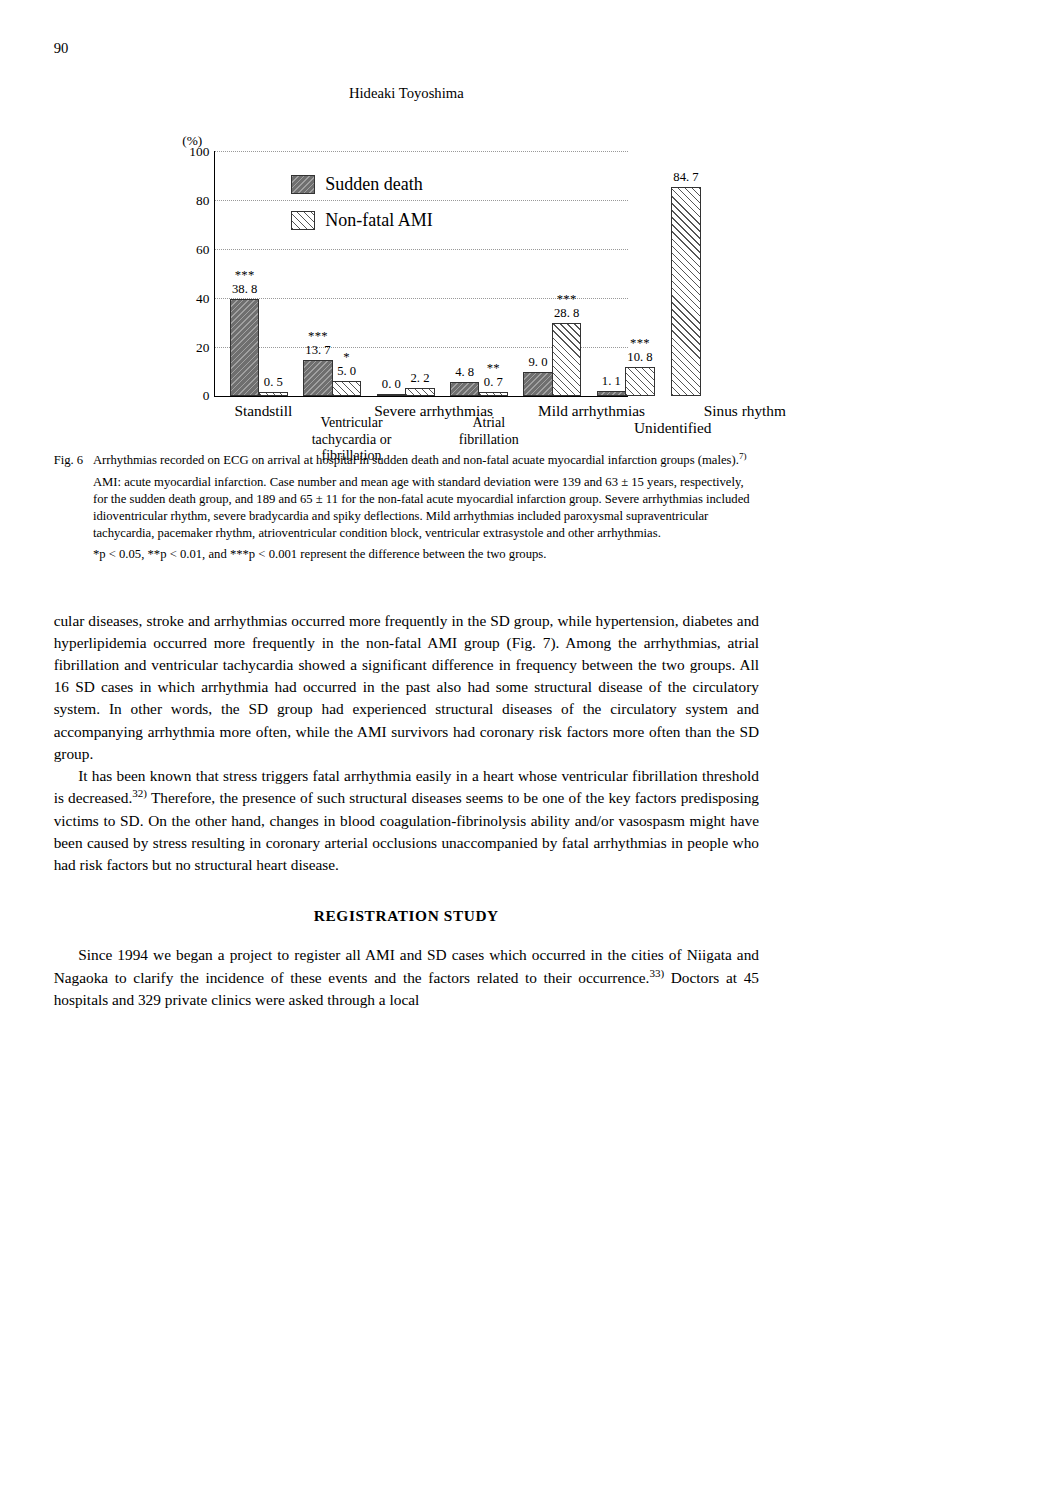90
Hideaki Toyoshima
(%)
100
80
60
40
20
0
Sudden death
Non-fatal AMI
38. 8 ***
0. 5
13. 7 ***
5. 0 *
0. 0
2. 2
4. 8
0. 7 **
9. 0
28. 8 ***
1. 1
10. 8 ***
84. 7
Standstill
Ventricular
tachycardia or
fibrillation
Severe arrhythmias
Atrial
fibrillation
Mild arrhythmias
Unidentified
Sinus rhythm
Fig. 6 Arrhythmias recorded on ECG on arrival at hospital in sudden death and non-fatal acuate myocardial infarction groups (males).7)
AMI: acute myocardial infarction. Case number and mean age with standard deviation were 139 and 63 ± 15 years, respectively, for the sudden death group, and 189 and 65 ± 11 for the non-fatal acute myocardial infarction group. Severe arrhythmias included idioventricular rhythm, severe bradycardia and spiky deflections. Mild arrhythmias included paroxysmal supraventricular tachycardia, pacemaker rhythm, atrioventricular condition block, ventricular extrasystole and other arrhythmias.
*p < 0.05, **p < 0.01, and ***p < 0.001 represent the difference between the two groups.
cular diseases, stroke and arrhythmias occurred more frequently in the SD group, while hypertension, diabetes and hyperlipidemia occurred more frequently in the non-fatal AMI group (Fig. 7). Among the arrhythmias, atrial fibrillation and ventricular tachycardia showed a significant difference in frequency between the two groups. All 16 SD cases in which arrhythmia had occurred in the past also had some structural disease of the circulatory system. In other words, the SD group had experienced structural diseases of the circulatory system and accompanying arrhythmia more often, while the AMI survivors had coronary risk factors more often than the SD group.
It has been known that stress triggers fatal arrhythmia easily in a heart whose ventricular fibrillation threshold is decreased.32) Therefore, the presence of such structural diseases seems to be one of the key factors predisposing victims to SD. On the other hand, changes in blood coagulation-fibrinolysis ability and/or vasospasm might have been caused by stress resulting in coronary arterial occlusions unaccompanied by fatal arrhythmias in people who had risk factors but no structural heart disease.
REGISTRATION STUDY
Since 1994 we began a project to register all AMI and SD cases which occurred in the cities of Niigata and Nagaoka to clarify the incidence of these events and the factors related to their occurrence.33) Doctors at 45 hospitals and 329 private clinics were asked through a local